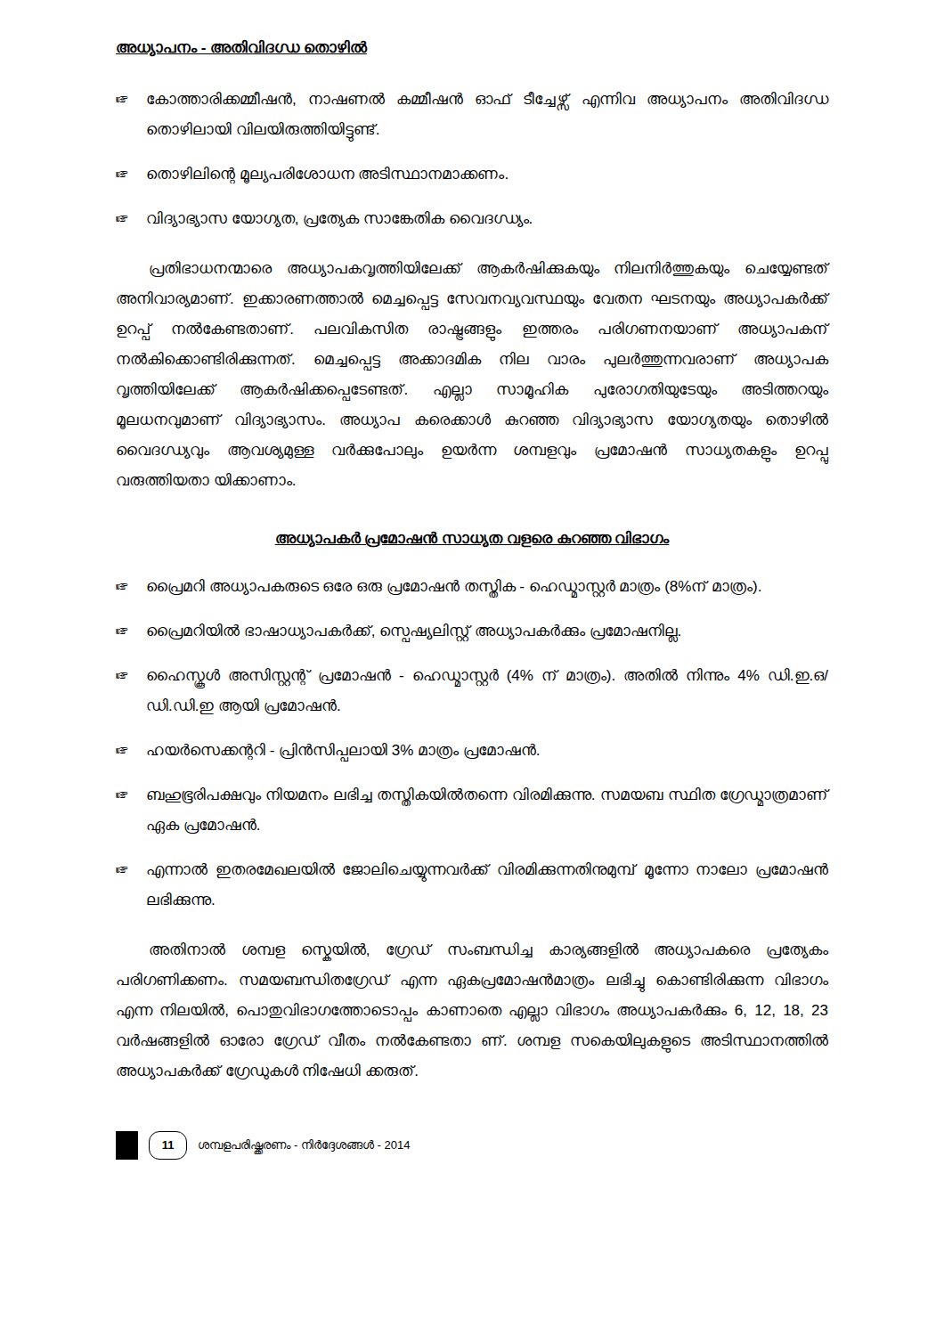അധ്യാപനം - അതിവിദഗ്ധ തൊഴിൽ
കോത്താരിക്കമ്മീഷൻ, നാഷണൽ കമ്മീഷൻ ഓഫ് ടീച്ചേഴ്സ് എന്നിവ അധ്യാപനം അതിവിദഗ്ധ തൊഴിലായി വിലയിരുത്തിയിട്ടുണ്ട്.
തൊഴിലിന്റെ മൂല്യപരിശോധന അടിസ്ഥാനമാക്കണം.
വിദ്യാഭ്യാസ യോഗ്യത, പ്രത്യേക സാങ്കേതിക വൈദഗ്ധ്യം.
പ്രതിഭാധനന്മാരെ അധ്യാപകവൃത്തിയിലേക്ക് ആകർഷിക്കുകയും നിലനിർത്തുകയും ചെയ്യേണ്ടത് അനിവാര്യമാണ്. ഇക്കാരണത്താൽ മെച്ചപ്പെട്ട സേവനവ്യവസ്ഥയും വേതന ഘടനയും അധ്യാപകർക്ക് ഉറപ്പ് നൽകേണ്ടതാണ്. പലവികസിത രാഷ്ട്രങ്ങളും ഇത്തരം പരിഗണനയാണ് അധ്യാപകന് നൽകിക്കൊണ്ടിരിക്കുന്നത്. മെച്ചപ്പെട്ട അക്കാദമിക നില വാരം പുലർത്തുന്നവരാണ് അധ്യാപക വൃത്തിയിലേക്ക് ആകർഷിക്കപ്പെടേണ്ടത്. എല്ലാ സാമൂഹിക പുരോഗതിയുടേയും അടിത്തറയും മൂലധനവുമാണ് വിദ്യാഭ്യാസം. അധ്യാപ കരെക്കാൾ കുറഞ്ഞ വിദ്യാഭ്യാസ യോഗ്യതയും തൊഴിൽ വൈദഗ്ധ്യവും ആവശ്യമുള്ള വർക്കുപോലും ഉയർന്ന ശമ്പളവും പ്രമോഷൻ സാധ്യതകളും ഉറപ്പു വരുത്തിയതാ യിക്കാണാം.
അധ്യാപകർ പ്രമോഷൻ സാധ്യത വളരെ കുറഞ്ഞ വിഭാഗം
പ്രൈമറി അധ്യാപകരുടെ ഒരേ ഒരു പ്രമോഷൻ തസ്തിക - ഹെഡ്മാസ്റ്റർ മാത്രം (8%ന് മാത്രം).
പ്രൈമറിയിൽ ഭാഷാധ്യാപകർക്ക്, സ്പെഷ്യലിസ്റ്റ് അധ്യാപകർക്കും പ്രമോഷനില്ല.
ഹൈസ്കൂൾ അസിസ്റ്റന്റ് പ്രമോഷൻ - ഹെഡ്മാസ്റ്റർ (4% ന് മാത്രം). അതിൽ നിന്നും 4% ഡി.ഇ.ഒ/ഡി.ഡി.ഇ ആയി പ്രമോഷൻ.
ഹയർസെക്കന്ററി - പ്രിൻസിപ്പലായി 3% മാത്രം പ്രമോഷൻ.
ബഹുഭൂരിപക്ഷവും നിയമനം ലഭിച്ച തസ്തികയിൽതന്നെ വിരമിക്കുന്നു. സമയബ സ്ഥിത ഗ്രേഡ്മാത്രമാണ് ഏക പ്രമോഷൻ.
എന്നാൽ ഇതരമേഖലയിൽ ജോലിചെയ്യുന്നവർക്ക് വിരമിക്കുന്നതിനുമുമ്പ് മൂന്നോ നാലോ പ്രമോഷൻ ലഭിക്കുന്നു.
അതിനാൽ ശമ്പള സ്കെയിൽ, ഗ്രേഡ് സംബന്ധിച്ച കാര്യങ്ങളിൽ അധ്യാപകരെ പ്രത്യേകം പരിഗണിക്കണം. സമയബന്ധിതഗ്രേഡ് എന്ന ഏകപ്രമോഷൻമാത്രം ലഭിച്ചു കൊണ്ടിരിക്കുന്ന വിഭാഗം എന്ന നിലയിൽ, പൊതുവിഭാഗത്തോടൊപ്പം കാണാതെ എല്ലാ വിഭാഗം അധ്യാപകർക്കും 6, 12, 18, 23 വർഷങ്ങളിൽ ഓരോ ഗ്രേഡ് വീതം നൽകേണ്ടതാ ണ്. ശമ്പള സകെയിലുകളുടെ അടിസ്ഥാനത്തിൽ അധ്യാപകർക്ക് ഗ്രേഡുകൾ നിഷേധി ക്കരുത്.
11
ശമ്പളപരിഷ്ക്കരണം - നിർദ്ദേശങ്ങൾ - 2014